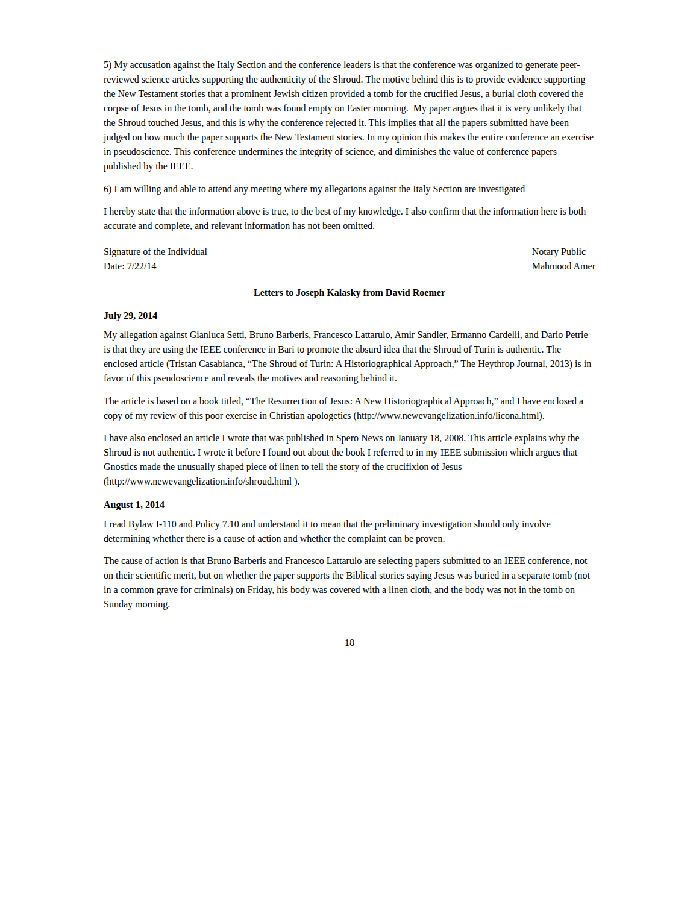5) My accusation against the Italy Section and the conference leaders is that the conference was organized to generate peer-reviewed science articles supporting the authenticity of the Shroud. The motive behind this is to provide evidence supporting the New Testament stories that a prominent Jewish citizen provided a tomb for the crucified Jesus, a burial cloth covered the corpse of Jesus in the tomb, and the tomb was found empty on Easter morning. My paper argues that it is very unlikely that the Shroud touched Jesus, and this is why the conference rejected it. This implies that all the papers submitted have been judged on how much the paper supports the New Testament stories. In my opinion this makes the entire conference an exercise in pseudoscience. This conference undermines the integrity of science, and diminishes the value of conference papers published by the IEEE.
6) I am willing and able to attend any meeting where my allegations against the Italy Section are investigated
I hereby state that the information above is true, to the best of my knowledge. I also confirm that the information here is both accurate and complete, and relevant information has not been omitted.
Signature of the Individual
Date: 7/22/14
Notary Public
Mahmood Amer
Letters to Joseph Kalasky from David Roemer
July 29, 2014
My allegation against Gianluca Setti, Bruno Barberis, Francesco Lattarulo, Amir Sandler, Ermanno Cardelli, and Dario Petrie is that they are using the IEEE conference in Bari to promote the absurd idea that the Shroud of Turin is authentic. The enclosed article (Tristan Casabianca, “The Shroud of Turin: A Historiographical Approach,” The Heythrop Journal, 2013) is in favor of this pseudoscience and reveals the motives and reasoning behind it.
The article is based on a book titled, “The Resurrection of Jesus: A New Historiographical Approach,” and I have enclosed a copy of my review of this poor exercise in Christian apologetics (http://www.newevangelization.info/licona.html).
I have also enclosed an article I wrote that was published in Spero News on January 18, 2008. This article explains why the Shroud is not authentic. I wrote it before I found out about the book I referred to in my IEEE submission which argues that Gnostics made the unusually shaped piece of linen to tell the story of the crucifixion of Jesus (http://www.newevangelization.info/shroud.html ).
August 1, 2014
I read Bylaw I-110 and Policy 7.10 and understand it to mean that the preliminary investigation should only involve determining whether there is a cause of action and whether the complaint can be proven.
The cause of action is that Bruno Barberis and Francesco Lattarulo are selecting papers submitted to an IEEE conference, not on their scientific merit, but on whether the paper supports the Biblical stories saying Jesus was buried in a separate tomb (not in a common grave for criminals) on Friday, his body was covered with a linen cloth, and the body was not in the tomb on Sunday morning.
18